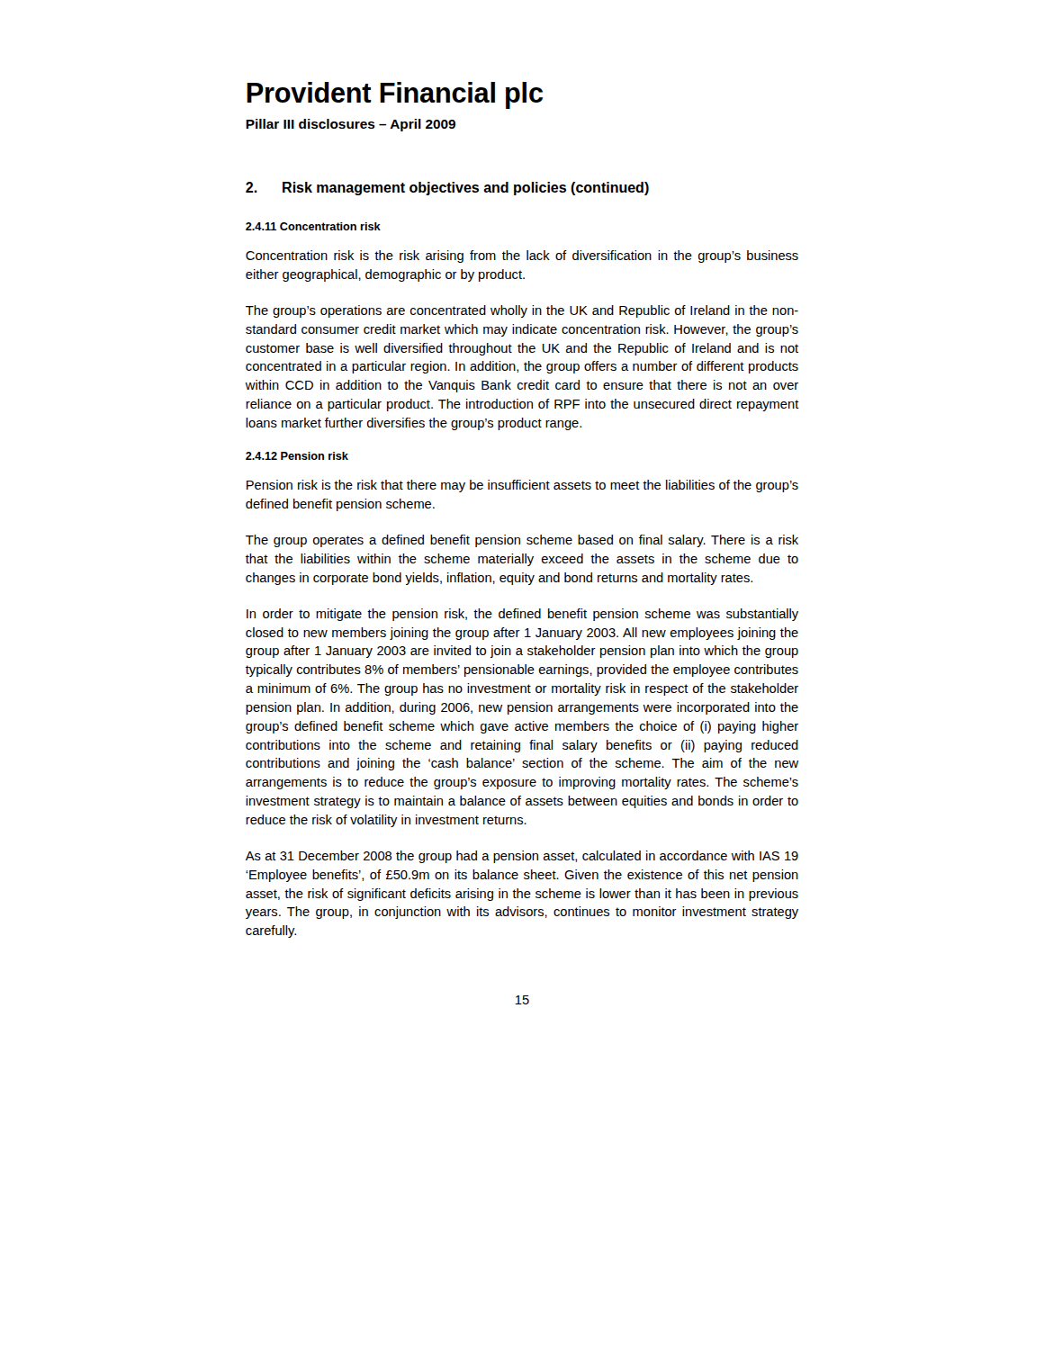Provident Financial plc
Pillar III disclosures – April 2009
2. Risk management objectives and policies (continued)
2.4.11 Concentration risk
Concentration risk is the risk arising from the lack of diversification in the group’s business either geographical, demographic or by product.
The group’s operations are concentrated wholly in the UK and Republic of Ireland in the non-standard consumer credit market which may indicate concentration risk. However, the group’s customer base is well diversified throughout the UK and the Republic of Ireland and is not concentrated in a particular region. In addition, the group offers a number of different products within CCD in addition to the Vanquis Bank credit card to ensure that there is not an over reliance on a particular product. The introduction of RPF into the unsecured direct repayment loans market further diversifies the group’s product range.
2.4.12 Pension risk
Pension risk is the risk that there may be insufficient assets to meet the liabilities of the group’s defined benefit pension scheme.
The group operates a defined benefit pension scheme based on final salary. There is a risk that the liabilities within the scheme materially exceed the assets in the scheme due to changes in corporate bond yields, inflation, equity and bond returns and mortality rates.
In order to mitigate the pension risk, the defined benefit pension scheme was substantially closed to new members joining the group after 1 January 2003. All new employees joining the group after 1 January 2003 are invited to join a stakeholder pension plan into which the group typically contributes 8% of members’ pensionable earnings, provided the employee contributes a minimum of 6%. The group has no investment or mortality risk in respect of the stakeholder pension plan. In addition, during 2006, new pension arrangements were incorporated into the group’s defined benefit scheme which gave active members the choice of (i) paying higher contributions into the scheme and retaining final salary benefits or (ii) paying reduced contributions and joining the ‘cash balance’ section of the scheme. The aim of the new arrangements is to reduce the group’s exposure to improving mortality rates. The scheme’s investment strategy is to maintain a balance of assets between equities and bonds in order to reduce the risk of volatility in investment returns.
As at 31 December 2008 the group had a pension asset, calculated in accordance with IAS 19 ‘Employee benefits’, of £50.9m on its balance sheet. Given the existence of this net pension asset, the risk of significant deficits arising in the scheme is lower than it has been in previous years. The group, in conjunction with its advisors, continues to monitor investment strategy carefully.
15